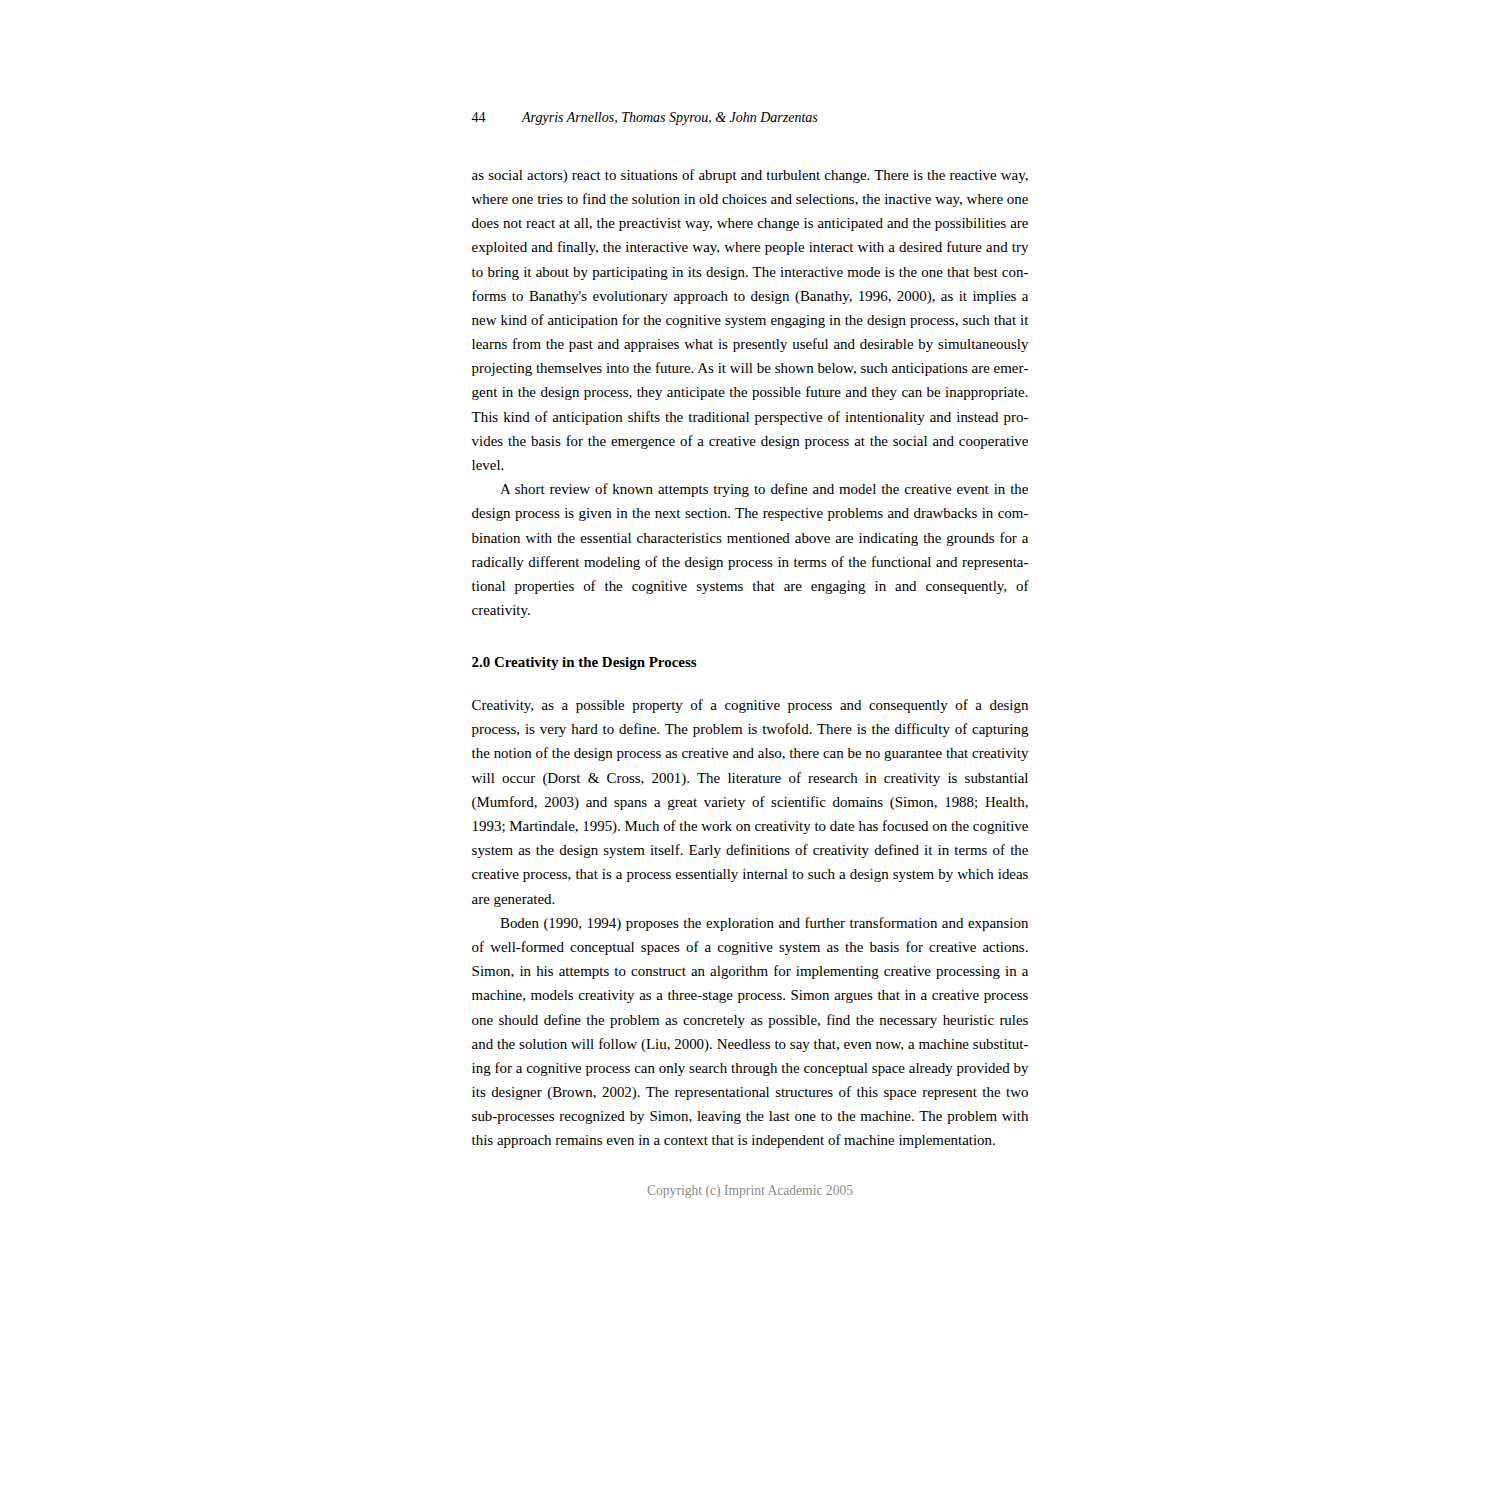44 Argyris Arnellos, Thomas Spyrou, & John Darzentas
as social actors) react to situations of abrupt and turbulent change. There is the reactive way, where one tries to find the solution in old choices and selections, the inactive way, where one does not react at all, the preactivist way, where change is anticipated and the possibilities are exploited and finally, the interactive way, where people interact with a desired future and try to bring it about by participating in its design. The interactive mode is the one that best conforms to Banathy's evolutionary approach to design (Banathy, 1996, 2000), as it implies a new kind of anticipation for the cognitive system engaging in the design process, such that it learns from the past and appraises what is presently useful and desirable by simultaneously projecting themselves into the future. As it will be shown below, such anticipations are emergent in the design process, they anticipate the possible future and they can be inappropriate. This kind of anticipation shifts the traditional perspective of intentionality and instead provides the basis for the emergence of a creative design process at the social and cooperative level.
A short review of known attempts trying to define and model the creative event in the design process is given in the next section. The respective problems and drawbacks in combination with the essential characteristics mentioned above are indicating the grounds for a radically different modeling of the design process in terms of the functional and representational properties of the cognitive systems that are engaging in and consequently, of creativity.
2.0 Creativity in the Design Process
Creativity, as a possible property of a cognitive process and consequently of a design process, is very hard to define. The problem is twofold. There is the difficulty of capturing the notion of the design process as creative and also, there can be no guarantee that creativity will occur (Dorst & Cross, 2001). The literature of research in creativity is substantial (Mumford, 2003) and spans a great variety of scientific domains (Simon, 1988; Health, 1993; Martindale, 1995). Much of the work on creativity to date has focused on the cognitive system as the design system itself. Early definitions of creativity defined it in terms of the creative process, that is a process essentially internal to such a design system by which ideas are generated.
Boden (1990, 1994) proposes the exploration and further transformation and expansion of well-formed conceptual spaces of a cognitive system as the basis for creative actions. Simon, in his attempts to construct an algorithm for implementing creative processing in a machine, models creativity as a three-stage process. Simon argues that in a creative process one should define the problem as concretely as possible, find the necessary heuristic rules and the solution will follow (Liu, 2000). Needless to say that, even now, a machine substituting for a cognitive process can only search through the conceptual space already provided by its designer (Brown, 2002). The representational structures of this space represent the two sub-processes recognized by Simon, leaving the last one to the machine. The problem with this approach remains even in a context that is independent of machine implementation.
Copyright (c) Imprint Academic 2005